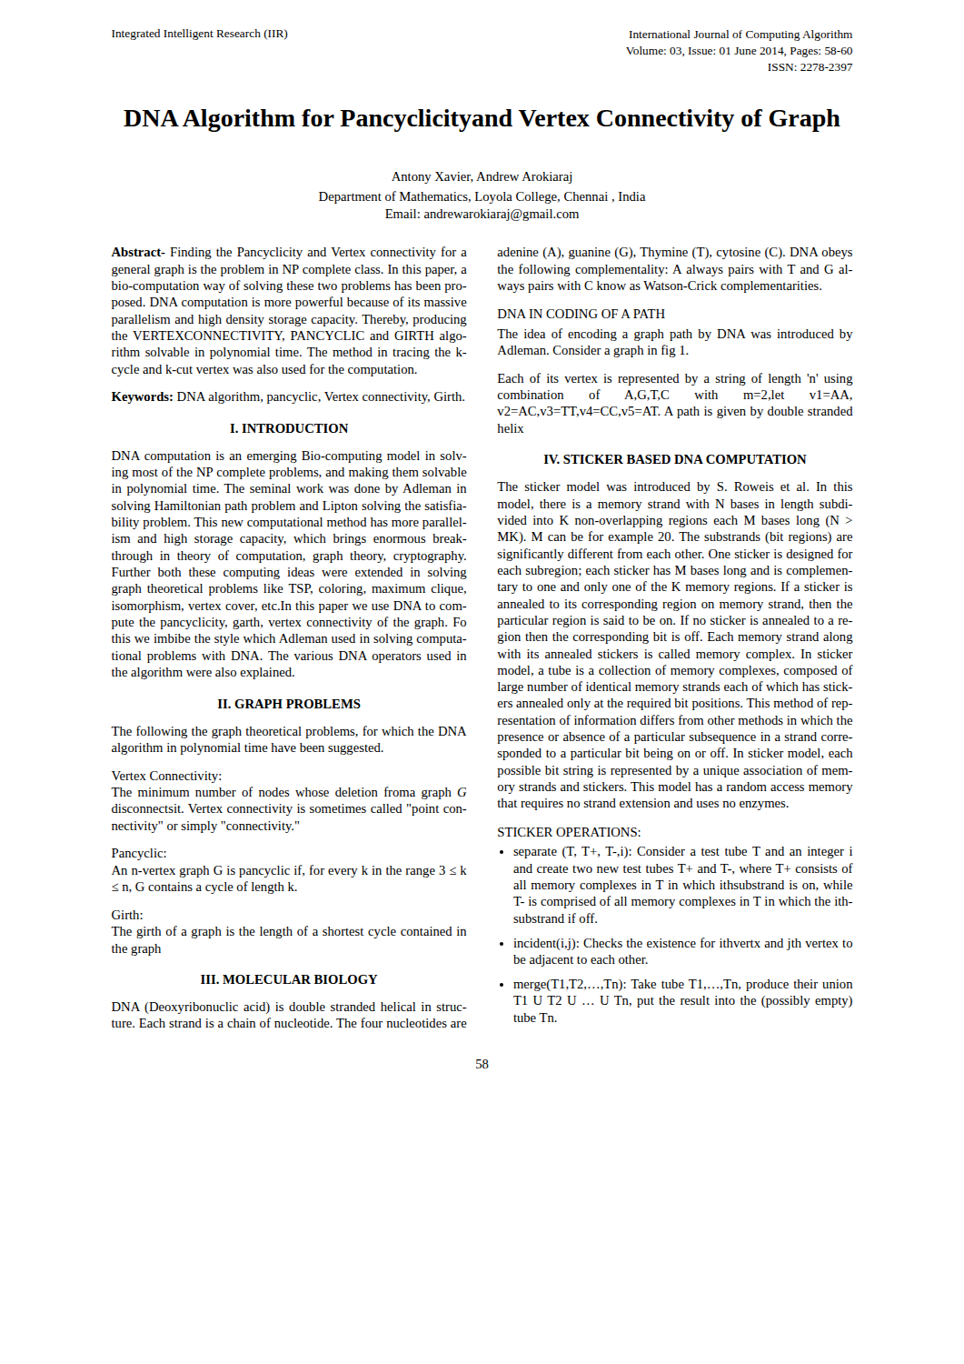Integrated Intelligent Research (IIR)
International Journal of Computing Algorithm
Volume: 03, Issue: 01 June 2014, Pages: 58-60
ISSN: 2278-2397
DNA Algorithm for Pancyclicityand Vertex Connectivity of Graph
Antony Xavier, Andrew Arokiaraj
Department of Mathematics, Loyola College, Chennai , India
Email: andrewarokiaraj@gmail.com
Abstract- Finding the Pancyclicity and Vertex connectivity for a general graph is the problem in NP complete class. In this paper, a bio-computation way of solving these two problems has been proposed. DNA computation is more powerful because of its massive parallelism and high density storage capacity. Thereby, producing the VERTEXCONNECTIVITY, PANCYCLIC and GIRTH algorithm solvable in polynomial time. The method in tracing the k-cycle and k-cut vertex was also used for the computation.
Keywords: DNA algorithm, pancyclic, Vertex connectivity, Girth.
I. Introduction
DNA computation is an emerging Bio-computing model in solving most of the NP complete problems, and making them solvable in polynomial time. The seminal work was done by Adleman in solving Hamiltonian path problem and Lipton solving the satisfiability problem. This new computational method has more parallelism and high storage capacity, which brings enormous break-through in theory of computation, graph theory, cryptography. Further both these computing ideas were extended in solving graph theoretical problems like TSP, coloring, maximum clique, isomorphism, vertex cover, etc.In this paper we use DNA to compute the pancyclicity, garth, vertex connectivity of the graph. Fo this we imbibe the style which Adleman used in solving computational problems with DNA. The various DNA operators used in the algorithm were also explained.
II. Graph Problems
The following the graph theoretical problems, for which the DNA algorithm in polynomial time have been suggested.
Vertex Connectivity:
The minimum number of nodes whose deletion froma graph G disconnectsit. Vertex connectivity is sometimes called "point connectivity" or simply "connectivity."
Pancyclic:
An n-vertex graph G is pancyclic if, for every k in the range 3 ≤ k ≤ n, G contains a cycle of length k.
Girth:
The girth of a graph is the length of a shortest cycle contained in the graph
III. Molecular Biology
DNA (Deoxyribonuclic acid) is double stranded helical in structure. Each strand is a chain of nucleotide. The four nucleotides are adenine (A), guanine (G), Thymine (T), cytosine (C). DNA obeys the following complementality: A always pairs with T and G always pairs with C know as Watson-Crick complementarities.
DNA IN CODING OF A PATH
The idea of encoding a graph path by DNA was introduced by Adleman. Consider a graph in fig 1.
Each of its vertex is represented by a string of length 'n' using combination of A,G,T,C with m=2,let v1=AA, v2=AC,v3=TT,v4=CC,v5=AT. A path is given by double stranded helix
IV. Sticker Based DNA Computation
The sticker model was introduced by S. Roweis et al. In this model, there is a memory strand with N bases in length subdivided into K non-overlapping regions each M bases long (N > MK). M can be for example 20. The substrands (bit regions) are significantly different from each other. One sticker is designed for each subregion; each sticker has M bases long and is complementary to one and only one of the K memory regions. If a sticker is annealed to its corresponding region on memory strand, then the particular region is said to be on. If no sticker is annealed to a region then the corresponding bit is off. Each memory strand along with its annealed stickers is called memory complex. In sticker model, a tube is a collection of memory complexes, composed of large number of identical memory strands each of which has stickers annealed only at the required bit positions. This method of representation of information differs from other methods in which the presence or absence of a particular subsequence in a strand corresponded to a particular bit being on or off. In sticker model, each possible bit string is represented by a unique association of memory strands and stickers. This model has a random access memory that requires no strand extension and uses no enzymes.
STICKER OPERATIONS:
separate (T, T+, T-,i): Consider a test tube T and an integer i and create two new test tubes T+ and T-, where T+ consists of all memory complexes in T in which ithsubstrand is on, while T- is comprised of all memory complexes in T in which the ithsubstrand if off.
incident(i,j): Checks the existence for ithvertx and jth vertex to be adjacent to each other.
merge(T1,T2,…,Tn): Take tube T1,…,Tn, produce their union T1 U T2 U … U Tn, put the result into the (possibly empty) tube Tn.
58